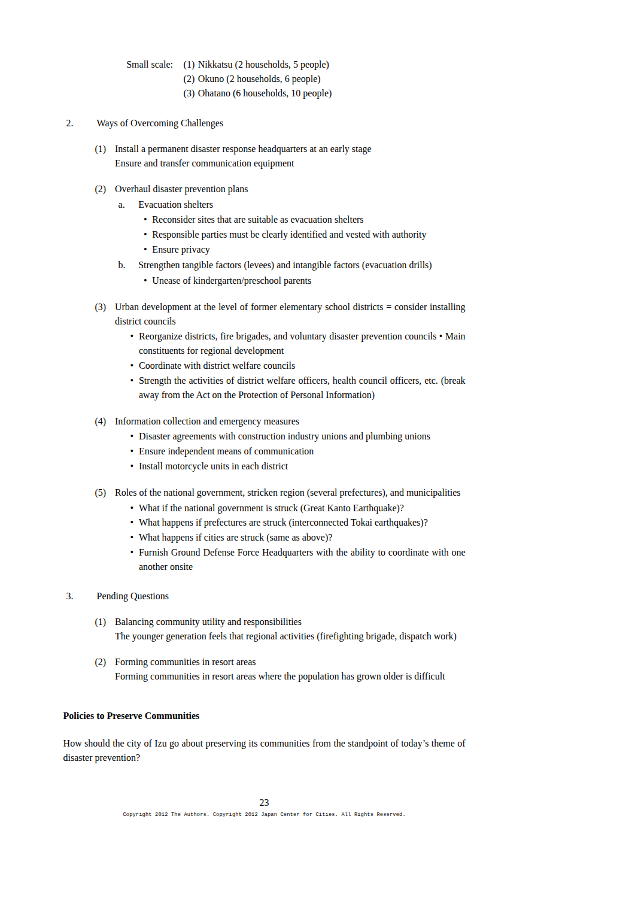| Small scale: | (1) | Nikkatsu (2 households, 5 people) |
| | (2) | Okuno (2 households, 6 people) |
| | (3) | Ohatano (6 households, 10 people) |
2.
Ways of Overcoming Challenges
(1)
Install a permanent disaster response headquarters at an early stage
Ensure and transfer communication equipment
(2)
Overhaul disaster prevention plans
a.
Evacuation shelters
Reconsider sites that are suitable as evacuation shelters
Responsible parties must be clearly identified and vested with authority
Ensure privacy
b.
Strengthen tangible factors (levees) and intangible factors (evacuation drills)
Unease of kindergarten/preschool parents
(3)
Urban development at the level of former elementary school districts = consider installing district councils
Reorganize districts, fire brigades, and voluntary disaster prevention councils • Main constituents for regional development
Coordinate with district welfare councils
Strength the activities of district welfare officers, health council officers, etc. (break away from the Act on the Protection of Personal Information)
(4)
Information collection and emergency measures
Disaster agreements with construction industry unions and plumbing unions
Ensure independent means of communication
Install motorcycle units in each district
(5)
Roles of the national government, stricken region (several prefectures), and municipalities
What if the national government is struck (Great Kanto Earthquake)?
What happens if prefectures are struck (interconnected Tokai earthquakes)?
What happens if cities are struck (same as above)?
Furnish Ground Defense Force Headquarters with the ability to coordinate with one another onsite
3.
Pending Questions
(1)
Balancing community utility and responsibilities
The younger generation feels that regional activities (firefighting brigade, dispatch work)
(2)
Forming communities in resort areas
Forming communities in resort areas where the population has grown older is difficult
Policies to Preserve Communities
How should the city of Izu go about preserving its communities from the standpoint of today’s theme of disaster prevention?
23
Copyright 2012 The Authors. Copyright 2012 Japan Center for Cities. All Rights Reserved.